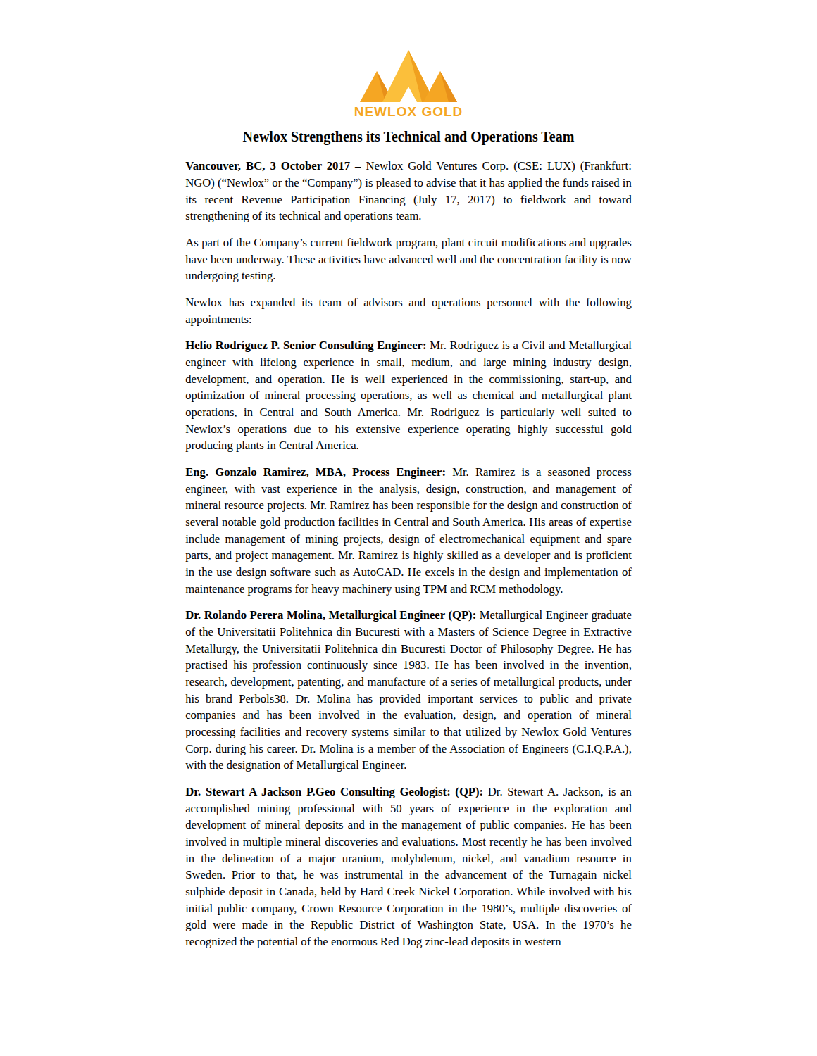NEWLOX GOLD
Newlox Strengthens its Technical and Operations Team
Vancouver, BC, 3 October 2017 – Newlox Gold Ventures Corp. (CSE: LUX) (Frankfurt: NGO) (“Newlox” or the “Company”) is pleased to advise that it has applied the funds raised in its recent Revenue Participation Financing (July 17, 2017) to fieldwork and toward strengthening of its technical and operations team.
As part of the Company’s current fieldwork program, plant circuit modifications and upgrades have been underway. These activities have advanced well and the concentration facility is now undergoing testing.
Newlox has expanded its team of advisors and operations personnel with the following appointments:
Helio Rodríguez P. Senior Consulting Engineer: Mr. Rodriguez is a Civil and Metallurgical engineer with lifelong experience in small, medium, and large mining industry design, development, and operation. He is well experienced in the commissioning, start-up, and optimization of mineral processing operations, as well as chemical and metallurgical plant operations, in Central and South America. Mr. Rodriguez is particularly well suited to Newlox’s operations due to his extensive experience operating highly successful gold producing plants in Central America.
Eng. Gonzalo Ramirez, MBA, Process Engineer: Mr. Ramirez is a seasoned process engineer, with vast experience in the analysis, design, construction, and management of mineral resource projects. Mr. Ramirez has been responsible for the design and construction of several notable gold production facilities in Central and South America. His areas of expertise include management of mining projects, design of electromechanical equipment and spare parts, and project management. Mr. Ramirez is highly skilled as a developer and is proficient in the use design software such as AutoCAD. He excels in the design and implementation of maintenance programs for heavy machinery using TPM and RCM methodology.
Dr. Rolando Perera Molina, Metallurgical Engineer (QP): Metallurgical Engineer graduate of the Universitatii Politehnica din Bucuresti with a Masters of Science Degree in Extractive Metallurgy, the Universitatii Politehnica din Bucuresti Doctor of Philosophy Degree. He has practised his profession continuously since 1983. He has been involved in the invention, research, development, patenting, and manufacture of a series of metallurgical products, under his brand Perbols38. Dr. Molina has provided important services to public and private companies and has been involved in the evaluation, design, and operation of mineral processing facilities and recovery systems similar to that utilized by Newlox Gold Ventures Corp. during his career. Dr. Molina is a member of the Association of Engineers (C.I.Q.P.A.), with the designation of Metallurgical Engineer.
Dr. Stewart A Jackson P.Geo Consulting Geologist: (QP): Dr. Stewart A. Jackson, is an accomplished mining professional with 50 years of experience in the exploration and development of mineral deposits and in the management of public companies. He has been involved in multiple mineral discoveries and evaluations. Most recently he has been involved in the delineation of a major uranium, molybdenum, nickel, and vanadium resource in Sweden. Prior to that, he was instrumental in the advancement of the Turnagain nickel sulphide deposit in Canada, held by Hard Creek Nickel Corporation. While involved with his initial public company, Crown Resource Corporation in the 1980’s, multiple discoveries of gold were made in the Republic District of Washington State, USA. In the 1970’s he recognized the potential of the enormous Red Dog zinc-lead deposits in western